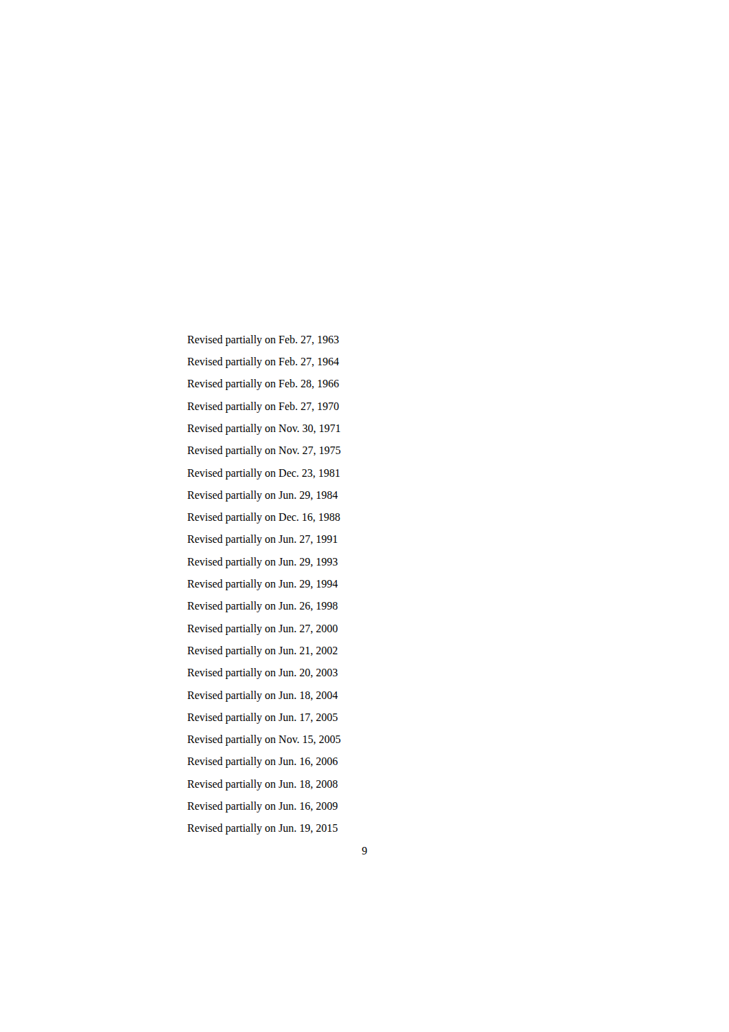Revised partially on Feb. 27, 1963
Revised partially on Feb. 27, 1964
Revised partially on Feb. 28, 1966
Revised partially on Feb. 27, 1970
Revised partially on Nov. 30, 1971
Revised partially on Nov. 27, 1975
Revised partially on Dec. 23, 1981
Revised partially on Jun. 29, 1984
Revised partially on Dec. 16, 1988
Revised partially on Jun. 27, 1991
Revised partially on Jun. 29, 1993
Revised partially on Jun. 29, 1994
Revised partially on Jun. 26, 1998
Revised partially on Jun. 27, 2000
Revised partially on Jun. 21, 2002
Revised partially on Jun. 20, 2003
Revised partially on Jun. 18, 2004
Revised partially on Jun. 17, 2005
Revised partially on Nov. 15, 2005
Revised partially on Jun. 16, 2006
Revised partially on Jun. 18, 2008
Revised partially on Jun. 16, 2009
Revised partially on Jun. 19, 2015
9